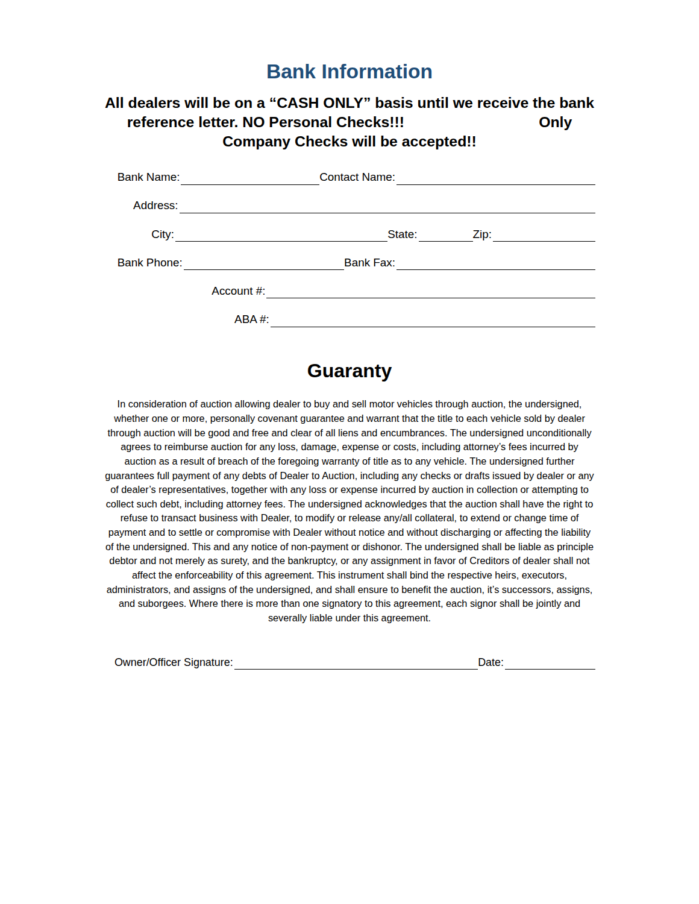Bank Information
All dealers will be on a “CASH ONLY” basis until we receive the bank reference letter. NO Personal Checks!!! Only Company Checks will be accepted!!
Bank Name: Contact Name:
Address:
City: State: Zip:
Bank Phone: Bank Fax:
Account #:
ABA #:
Guaranty
In consideration of auction allowing dealer to buy and sell motor vehicles through auction, the undersigned, whether one or more, personally covenant guarantee and warrant that the title to each vehicle sold by dealer through auction will be good and free and clear of all liens and encumbrances. The undersigned unconditionally agrees to reimburse auction for any loss, damage, expense or costs, including attorney’s fees incurred by auction as a result of breach of the foregoing warranty of title as to any vehicle. The undersigned further guarantees full payment of any debts of Dealer to Auction, including any checks or drafts issued by dealer or any of dealer’s representatives, together with any loss or expense incurred by auction in collection or attempting to collect such debt, including attorney fees. The undersigned acknowledges that the auction shall have the right to refuse to transact business with Dealer, to modify or release any/all collateral, to extend or change time of payment and to settle or compromise with Dealer without notice and without discharging or affecting the liability of the undersigned. This and any notice of non-payment or dishonor. The undersigned shall be liable as principle debtor and not merely as surety, and the bankruptcy, or any assignment in favor of Creditors of dealer shall not affect the enforceability of this agreement. This instrument shall bind the respective heirs, executors, administrators, and assigns of the undersigned, and shall ensure to benefit the auction, it’s successors, assigns, and suborgees. Where there is more than one signatory to this agreement, each signor shall be jointly and severally liable under this agreement.
Owner/Officer Signature: Date: